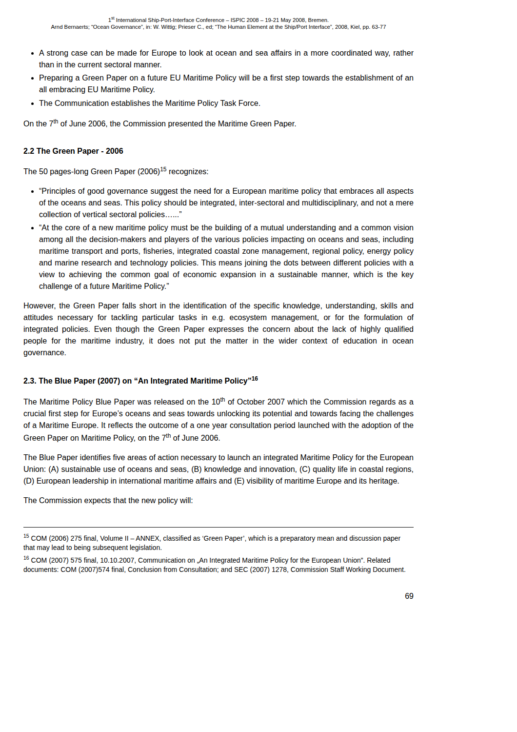1st International Ship-Port-Interface Conference – ISPIC 2008 – 19-21 May 2008, Bremen.
Arnd Bernaerts; “Ocean Governance”, in: W. Wittig; Prieser C., ed; “The Human Element at the Ship/Port Interface”, 2008, Kiel, pp. 63-77
A strong case can be made for Europe to look at ocean and sea affairs in a more coordinated way, rather than in the current sectoral manner.
Preparing a Green Paper on a future EU Maritime Policy will be a first step towards the establishment of an all embracing EU Maritime Policy.
The Communication establishes the Maritime Policy Task Force.
On the 7th of June 2006, the Commission presented the Maritime Green Paper.
2.2 The Green Paper - 2006
The 50 pages-long Green Paper (2006)15 recognizes:
“Principles of good governance suggest the need for a European maritime policy that embraces all aspects of the oceans and seas. This policy should be integrated, inter-sectoral and multidisciplinary, and not a mere collection of vertical sectoral policies…...”
“At the core of a new maritime policy must be the building of a mutual understanding and a common vision among all the decision-makers and players of the various policies impacting on oceans and seas, including maritime transport and ports, fisheries, integrated coastal zone management, regional policy, energy policy and marine research and technology policies. This means joining the dots between different policies with a view to achieving the common goal of economic expansion in a sustainable manner, which is the key challenge of a future Maritime Policy.”
However, the Green Paper falls short in the identification of the specific knowledge, understanding, skills and attitudes necessary for tackling particular tasks in e.g. ecosystem management, or for the formulation of integrated policies. Even though the Green Paper expresses the concern about the lack of highly qualified people for the maritime industry, it does not put the matter in the wider context of education in ocean governance.
2.3. The Blue Paper (2007) on “An Integrated Maritime Policy”16
The Maritime Policy Blue Paper was released on the 10th of October 2007 which the Commission regards as a crucial first step for Europe’s oceans and seas towards unlocking its potential and towards facing the challenges of a Maritime Europe. It reflects the outcome of a one year consultation period launched with the adoption of the Green Paper on Maritime Policy, on the 7th of June 2006.
The Blue Paper identifies five areas of action necessary to launch an integrated Maritime Policy for the European Union: (A) sustainable use of oceans and seas, (B) knowledge and innovation, (C) quality life in coastal regions, (D) European leadership in international maritime affairs and (E) visibility of maritime Europe and its heritage.
The Commission expects that the new policy will:
15 COM (2006) 275 final, Volume II – ANNEX, classified as ‘Green Paper’, which is a preparatory mean and discussion paper that may lead to being subsequent legislation.
16 COM (2007) 575 final, 10.10.2007, Communication on „An Integrated Maritime Policy for the European Union”. Related documents: COM (2007)574 final, Conclusion from Consultation; and SEC (2007) 1278, Commission Staff Working Document.
69